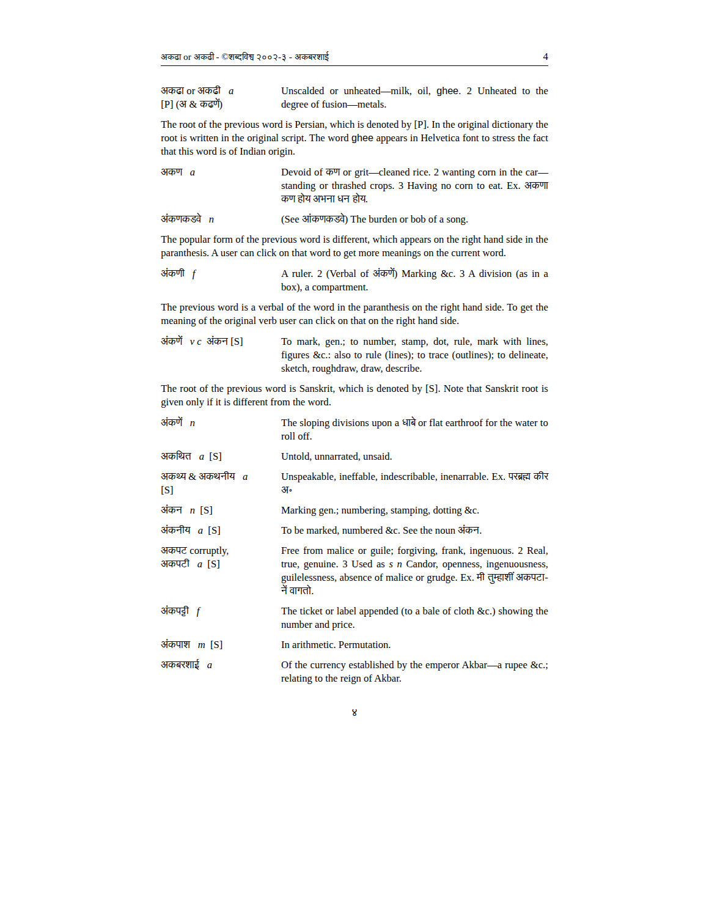अकढा or अकढी - ©शब्दविश्व २००२-३ - अकबरशाई 4
अकढा or अकढी a
[P] (अ & कढणें)
Unscalded or unheated—milk, oil, ghee. 2 Unheated to the degree of fusion—metals.
The root of the previous word is Persian, which is denoted by [P]. In the original dictionary the root is written in the original script. The word ghee appears in Helvetica font to stress the fact that this word is of Indian origin.
अकण a
Devoid of कण or grit—cleaned rice. 2 wanting corn in the car—standing or thrashed crops. 3 Having no corn to eat. Ex. अकणा कण होय अभना धन होय.
अंकणकडवे n
(See आंकणकडवे) The burden or bob of a song.
The popular form of the previous word is different, which appears on the right hand side in the paranthesis. A user can click on that word to get more meanings on the current word.
अंकणी f
A ruler. 2 (Verbal of अंकणें) Marking &c. 3 A division (as in a box), a compartment.
The previous word is a verbal of the word in the paranthesis on the right hand side. To get the meaning of the original verb user can click on that on the right hand side.
अंकणें v c अंकन [S]
To mark, gen.; to number, stamp, dot, rule, mark with lines, figures &c.: also to rule (lines); to trace (outlines); to delineate, sketch, roughdraw, draw, describe.
The root of the previous word is Sanskrit, which is denoted by [S]. Note that Sanskrit root is given only if it is different from the word.
अंकणें n
The sloping divisions upon a धाबे or flat earthroof for the water to roll off.
अकथित a [S]
Untold, unnarrated, unsaid.
अकथ्य & अकथनीय a
[S]
Unspeakable, ineffable, indescribable, inenarrable. Ex. परब्रह्म कीर अ॰
अंकन n [S]
Marking gen.; numbering, stamping, dotting &c.
अंकनीय a [S]
To be marked, numbered &c. See the noun अंकन.
अकपट corruptly,
अकपटी a [S]
Free from malice or guile; forgiving, frank, ingenuous. 2 Real, true, genuine. 3 Used as s n Candor, openness, ingenuousness, guilelessness, absence of malice or grudge. Ex. मी तुम्हाशीं अकपटानें वागतो.
अंकपट्टी f
The ticket or label appended (to a bale of cloth &c.) showing the number and price.
अंकपाश m [S]
In arithmetic. Permutation.
अकबरशाई a
Of the currency established by the emperor Akbar—a rupee &c.; relating to the reign of Akbar.
४